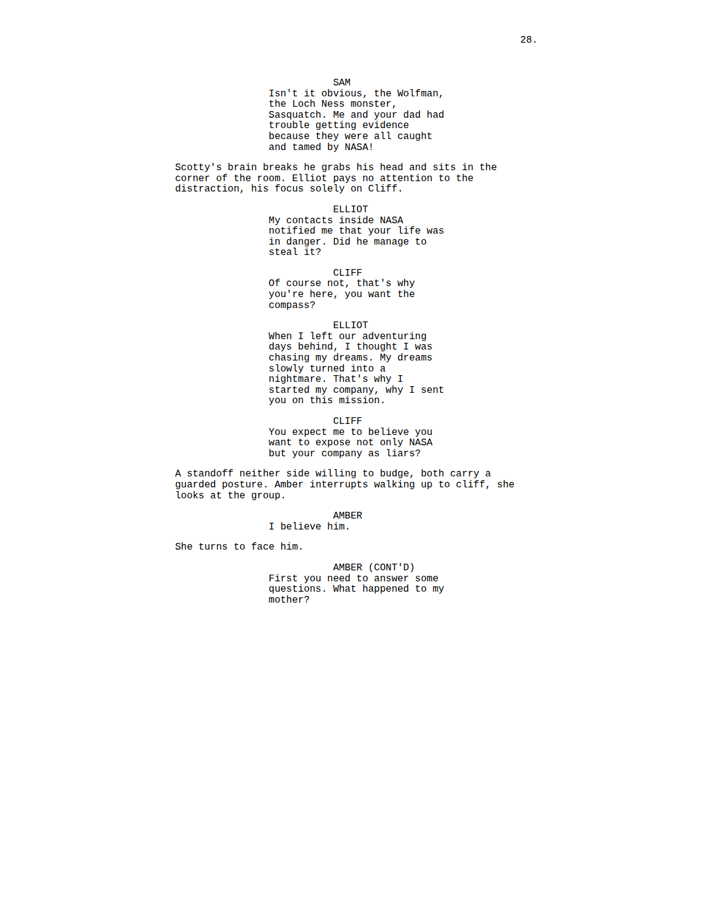28.
SAM
Isn't it obvious, the Wolfman, the Loch Ness monster, Sasquatch. Me and your dad had trouble getting evidence because they were all caught and tamed by NASA!
Scotty's brain breaks he grabs his head and sits in the corner of the room. Elliot pays no attention to the distraction, his focus solely on Cliff.
ELLIOT
My contacts inside NASA notified me that your life was in danger. Did he manage to steal it?
CLIFF
Of course not, that's why you're here, you want the compass?
ELLIOT
When I left our adventuring days behind, I thought I was chasing my dreams. My dreams slowly turned into a nightmare. That's why I started my company, why I sent you on this mission.
CLIFF
You expect me to believe you want to expose not only NASA but your company as liars?
A standoff neither side willing to budge, both carry a guarded posture. Amber interrupts walking up to cliff, she looks at the group.
AMBER
I believe him.
She turns to face him.
AMBER (CONT'D)
First you need to answer some questions. What happened to my mother?